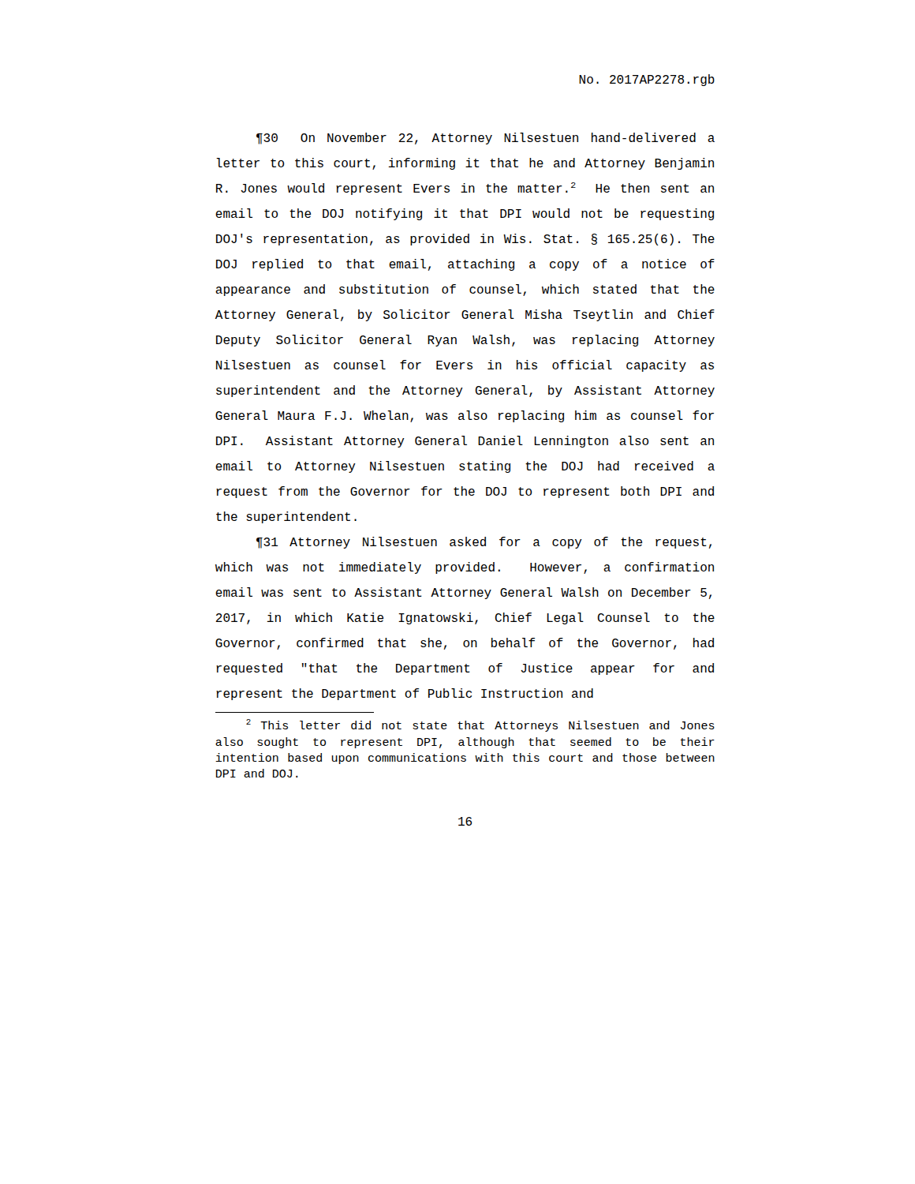No. 2017AP2278.rgb
¶30 On November 22, Attorney Nilsestuen hand-delivered a letter to this court, informing it that he and Attorney Benjamin R. Jones would represent Evers in the matter.2 He then sent an email to the DOJ notifying it that DPI would not be requesting DOJ's representation, as provided in Wis. Stat. § 165.25(6). The DOJ replied to that email, attaching a copy of a notice of appearance and substitution of counsel, which stated that the Attorney General, by Solicitor General Misha Tseytlin and Chief Deputy Solicitor General Ryan Walsh, was replacing Attorney Nilsestuen as counsel for Evers in his official capacity as superintendent and the Attorney General, by Assistant Attorney General Maura F.J. Whelan, was also replacing him as counsel for DPI. Assistant Attorney General Daniel Lennington also sent an email to Attorney Nilsestuen stating the DOJ had received a request from the Governor for the DOJ to represent both DPI and the superintendent.
¶31 Attorney Nilsestuen asked for a copy of the request, which was not immediately provided. However, a confirmation email was sent to Assistant Attorney General Walsh on December 5, 2017, in which Katie Ignatowski, Chief Legal Counsel to the Governor, confirmed that she, on behalf of the Governor, had requested "that the Department of Justice appear for and represent the Department of Public Instruction and
2 This letter did not state that Attorneys Nilsestuen and Jones also sought to represent DPI, although that seemed to be their intention based upon communications with this court and those between DPI and DOJ.
16